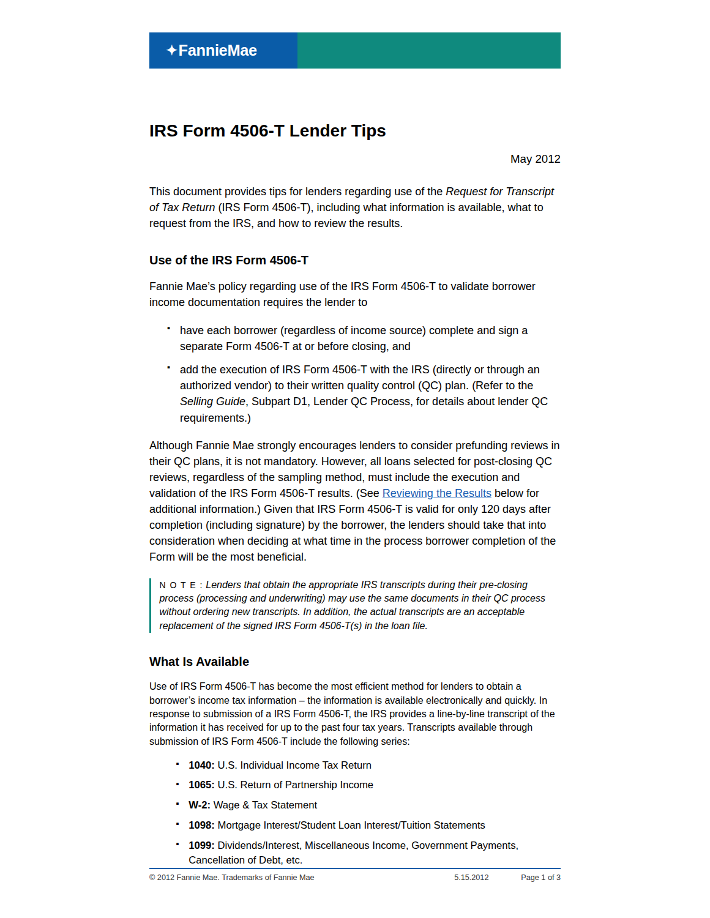✦FannieMae
IRS Form 4506-T Lender Tips
May 2012
This document provides tips for lenders regarding use of the Request for Transcript of Tax Return (IRS Form 4506-T), including what information is available, what to request from the IRS, and how to review the results.
Use of the IRS Form 4506-T
Fannie Mae’s policy regarding use of the IRS Form 4506-T to validate borrower income documentation requires the lender to
have each borrower (regardless of income source) complete and sign a separate Form 4506-T at or before closing, and
add the execution of IRS Form 4506-T with the IRS (directly or through an authorized vendor) to their written quality control (QC) plan. (Refer to the Selling Guide, Subpart D1, Lender QC Process, for details about lender QC requirements.)
Although Fannie Mae strongly encourages lenders to consider prefunding reviews in their QC plans, it is not mandatory. However, all loans selected for post-closing QC reviews, regardless of the sampling method, must include the execution and validation of the IRS Form 4506-T results. (See Reviewing the Results below for additional information.) Given that IRS Form 4506-T is valid for only 120 days after completion (including signature) by the borrower, the lenders should take that into consideration when deciding at what time in the process borrower completion of the Form will be the most beneficial.
N O T E : Lenders that obtain the appropriate IRS transcripts during their pre-closing process (processing and underwriting) may use the same documents in their QC process without ordering new transcripts. In addition, the actual transcripts are an acceptable replacement of the signed IRS Form 4506-T(s) in the loan file.
What Is Available
Use of IRS Form 4506-T has become the most efficient method for lenders to obtain a borrower’s income tax information – the information is available electronically and quickly. In response to submission of a IRS Form 4506-T, the IRS provides a line-by-line transcript of the information it has received for up to the past four tax years. Transcripts available through submission of IRS Form 4506-T include the following series:
1040: U.S. Individual Income Tax Return
1065: U.S. Return of Partnership Income
W-2: Wage & Tax Statement
1098: Mortgage Interest/Student Loan Interest/Tuition Statements
1099: Dividends/Interest, Miscellaneous Income, Government Payments, Cancellation of Debt, etc.
© 2012 Fannie Mae. Trademarks of Fannie Mae 5.15.2012 Page 1 of 3